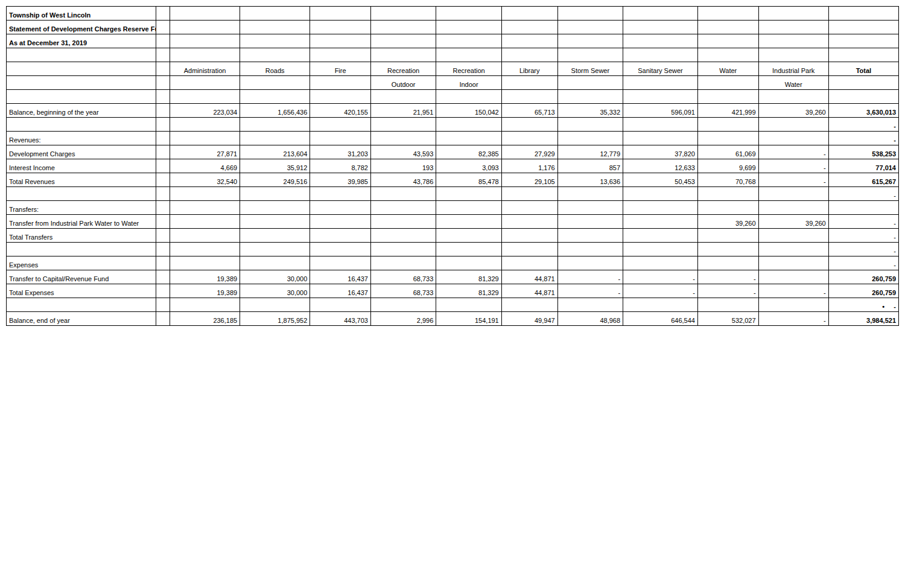| Township of West Lincoln | | | | | | | | | | | | |
| Statement of Development Charges Reserve Funds | | | | | | | | | | | | |
| As at December 31, 2019 | | | | | | | | | | | | |
| | | Administration | Roads | Fire | Recreation | Recreation | Library | Storm Sewer | Sanitary Sewer | Water | Industrial Park | Total |
| | | | | | Outdoor | Indoor | | | | | Water | |
| Balance, beginning of the year | | 223,034 | 1,656,436 | 420,155 | 21,951 | 150,042 | 65,713 | 35,332 | 596,091 | 421,999 | 39,260 | 3,630,013 |
| | | | | | | | | | | | | - |
| Revenues: | | | | | | | | | | | | - |
| Development Charges | | 27,871 | 213,604 | 31,203 | 43,593 | 82,385 | 27,929 | 12,779 | 37,820 | 61,069 | - | 538,253 |
| Interest Income | | 4,669 | 35,912 | 8,782 | 193 | 3,093 | 1,176 | 857 | 12,633 | 9,699 | - | 77,014 |
| Total Revenues | | 32,540 | 249,516 | 39,985 | 43,786 | 85,478 | 29,105 | 13,636 | 50,453 | 70,768 | - | 615,267 |
| | | | | | | | | | | | | - |
| Transfers: | | | | | | | | | | | | |
| Transfer from Industrial Park Water to Water | | | | | | | | | | 39,260 | 39,260 | - |
| Total Transfers | | | | | | | | | | | | - |
| | | | | | | | | | | | | - |
| Expenses | | | | | | | | | | | | - |
| Transfer to Capital/Revenue Fund | | 19,389 | 30,000 | 16,437 | 68,733 | 81,329 | 44,871 | - | - | - | | 260,759 |
| Total Expenses | | 19,389 | 30,000 | 16,437 | 68,733 | 81,329 | 44,871 | - | - | - | - | 260,759 |
| | | | | | | | | | | | | • - |
| Balance, end of year | | 236,185 | 1,875,952 | 443,703 | 2,996 | 154,191 | 49,947 | 48,968 | 646,544 | 532,027 | - | 3,984,521 |